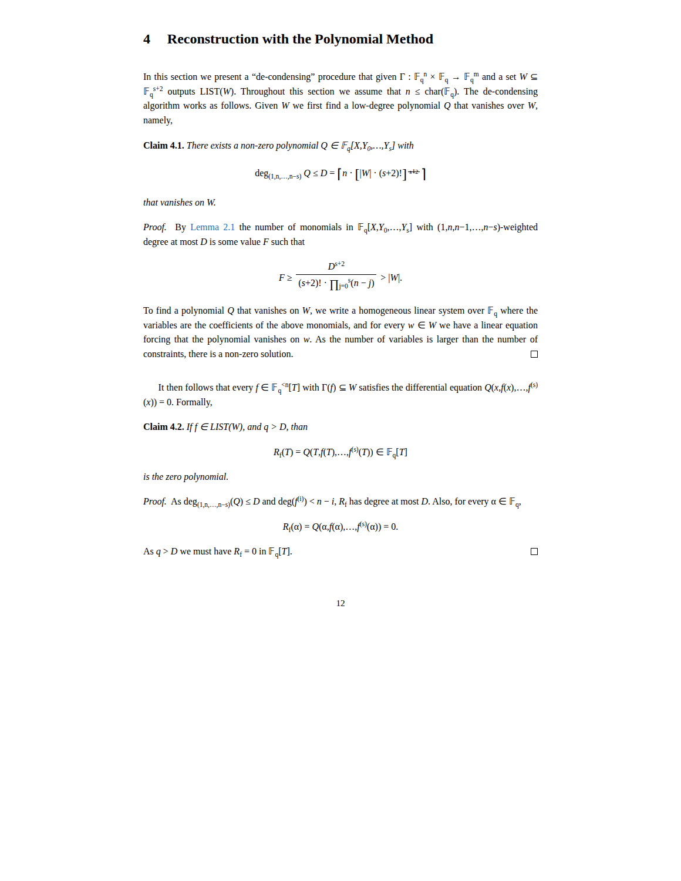4 Reconstruction with the Polynomial Method
In this section we present a “de-condensing” procedure that given Γ : 𝔽qn × 𝔽q → 𝔽qm and a set W ⊆ 𝔽qs+2 outputs LIST(W). Throughout this section we assume that n ≤ char(𝔽q). The de-condensing algorithm works as follows. Given W we first find a low-degree polynomial Q that vanishes over W, namely,
Claim 4.1. There exists a non-zero polynomial Q ∈ 𝔽q[X,Y0,…,Ys] with
deg(1,n,…,n−s) Q ≤ D = ⌈n · [|W| · (s+2)!]1 s+2⌉
that vanishes on W.
Proof. By Lemma 2.1 the number of monomials in 𝔽q[X,Y0,…,Ys] with (1,n,n−1,…,n−s)-weighted degree at most D is some value F such that
F ≥ Ds+2(s+2)! · ∏j=0s(n − j) > |W|.
To find a polynomial Q that vanishes on W, we write a homogeneous linear system over 𝔽q where the variables are the coefficients of the above monomials, and for every w ∈ W we have a linear equation forcing that the polynomial vanishes on w. As the number of variables is larger than the number of constraints, there is a non-zero solution.
It then follows that every f ∈ 𝔽q<n[T] with Γ(f) ⊆ W satisfies the differential equation Q(x,f(x),…,f(s)(x)) = 0. Formally,
Claim 4.2. If f ∈ LIST(W), and q > D, than
Rf(T) = Q(T,f(T),…,f(s)(T)) ∈ 𝔽q[T]
is the zero polynomial.
Proof. As deg(1,n,…,n−s)(Q) ≤ D and deg(f(i)) < n − i, Rf has degree at most D. Also, for every α ∈ 𝔽q,
Rf(α) = Q(α,f(α),…,f(s)(α)) = 0.
As q > D we must have Rf = 0 in 𝔽q[T].
12